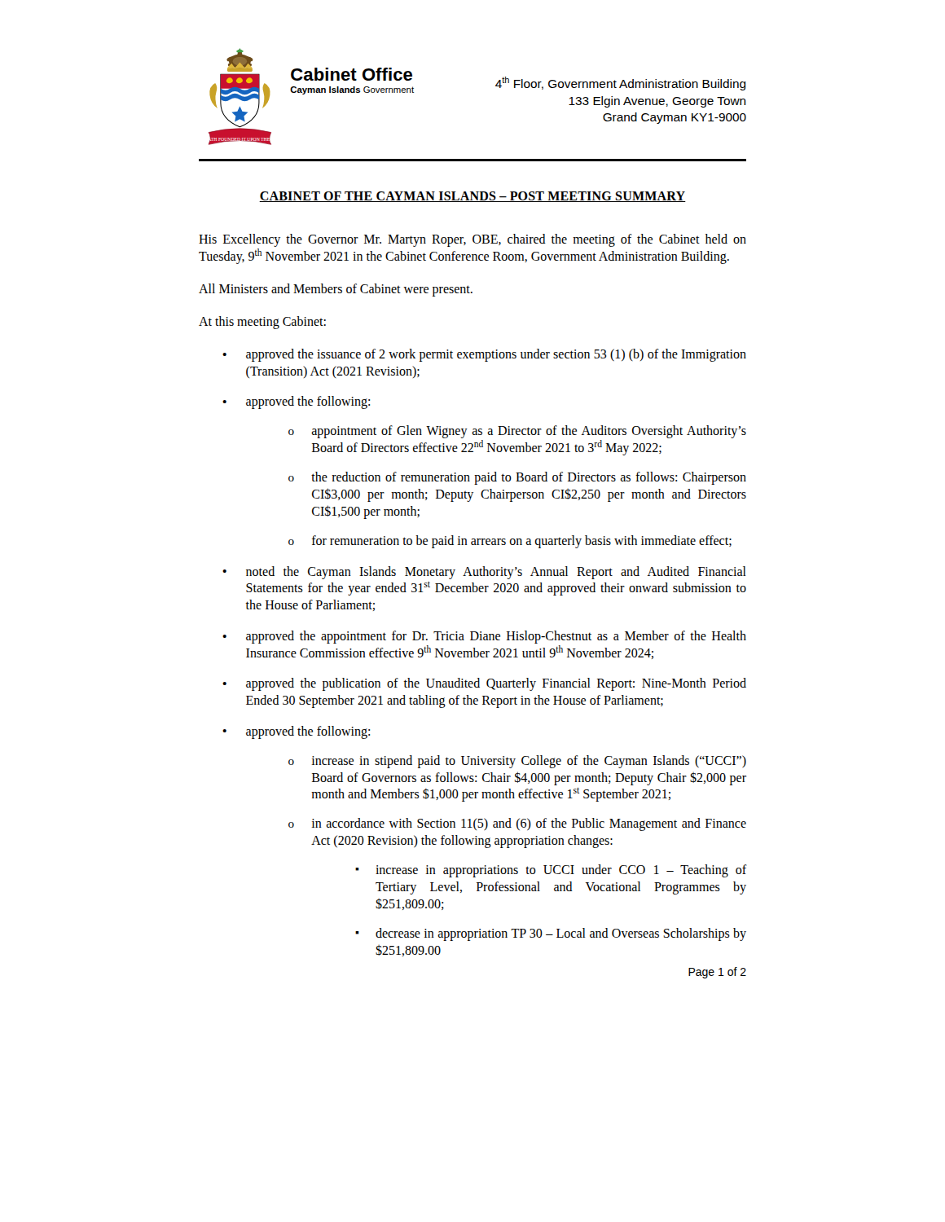HE HATH FOUNDED IT UPON THE SEAS
Cabinet Office
Cayman Islands Government
4th Floor, Government Administration Building
133 Elgin Avenue, George Town
Grand Cayman KY1-9000
CABINET OF THE CAYMAN ISLANDS – POST MEETING SUMMARY
His Excellency the Governor Mr. Martyn Roper, OBE, chaired the meeting of the Cabinet held on Tuesday, 9th November 2021 in the Cabinet Conference Room, Government Administration Building.
All Ministers and Members of Cabinet were present.
At this meeting Cabinet:
approved the issuance of 2 work permit exemptions under section 53 (1) (b) of the Immigration (Transition) Act (2021 Revision);
approved the following:
appointment of Glen Wigney as a Director of the Auditors Oversight Authority’s Board of Directors effective 22nd November 2021 to 3rd May 2022;
the reduction of remuneration paid to Board of Directors as follows: Chairperson CI$3,000 per month; Deputy Chairperson CI$2,250 per month and Directors CI$1,500 per month;
for remuneration to be paid in arrears on a quarterly basis with immediate effect;
noted the Cayman Islands Monetary Authority’s Annual Report and Audited Financial Statements for the year ended 31st December 2020 and approved their onward submission to the House of Parliament;
approved the appointment for Dr. Tricia Diane Hislop-Chestnut as a Member of the Health Insurance Commission effective 9th November 2021 until 9th November 2024;
approved the publication of the Unaudited Quarterly Financial Report: Nine-Month Period Ended 30 September 2021 and tabling of the Report in the House of Parliament;
approved the following:
increase in stipend paid to University College of the Cayman Islands (“UCCI”) Board of Governors as follows: Chair $4,000 per month; Deputy Chair $2,000 per month and Members $1,000 per month effective 1st September 2021;
in accordance with Section 11(5) and (6) of the Public Management and Finance Act (2020 Revision) the following appropriation changes:
increase in appropriations to UCCI under CCO 1 – Teaching of Tertiary Level, Professional and Vocational Programmes by $251,809.00;
decrease in appropriation TP 30 – Local and Overseas Scholarships by $251,809.00
Page 1 of 2